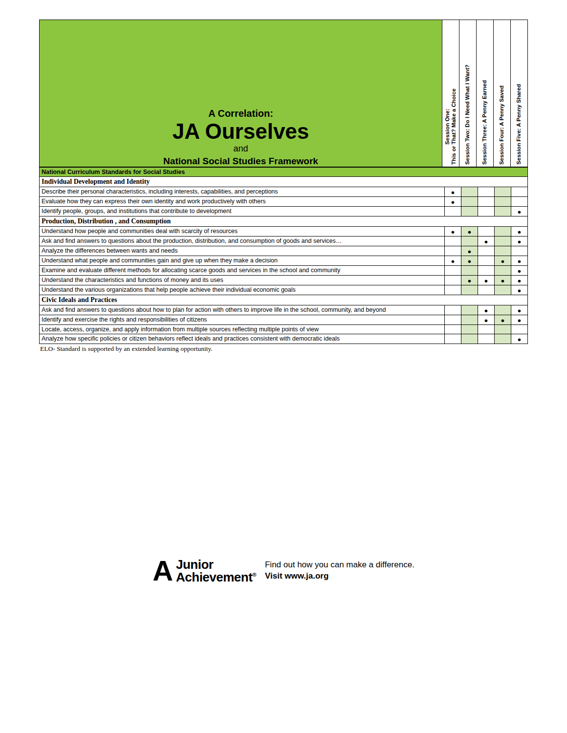| A Correlation: JA Ourselves and National Social Studies Framework | Session One: This or That? Make a Choice | Session Two: Do I Need What I Want? | Session Three: A Penny Earned | Session Four: A Penny Saved | Session Five: A Penny Shared |
| National Curriculum Standards for Social Studies |
| Individual Development and Identity |
| Describe their personal characteristics, including interests, capabilities, and perceptions | | | | | |
| Evaluate how they can express their own identity and work productively with others | | | | | |
| Identify people, groups, and institutions that contribute to development | | | | | |
| Production, Distribution , and Consumption |
| Understand how people and communities deal with scarcity of resources | | | | | |
| Ask and find answers to questions about the production, distribution, and consumption of goods and services… | | | | | |
| Analyze the differences between wants and needs | | | | | |
| Understand what people and communities gain and give up when they make a decision | | | | | |
| Examine and evaluate different methods for allocating scarce goods and services in the school and community | | | | | |
| Understand the characteristics and functions of money and its uses | | | | | |
| Understand the various organizations that help people achieve their individual economic goals | | | | | |
| Civic Ideals and Practices |
| Ask and find answers to questions about how to plan for action with others to improve life in the school, community, and beyond | | | | | |
| Identify and exercise the rights and responsibilities of citizens | | | | | |
| Locate, access, organize, and apply information from multiple sources reflecting multiple points of view | | | | | |
| Analyze how specific policies or citizen behaviors reflect ideals and practices consistent with democratic ideals | | | | | |
ELO- Standard is supported by an extended learning opportunity.
A
Junior
Achievement®
Find out how you can make a difference.
Visit www.ja.org